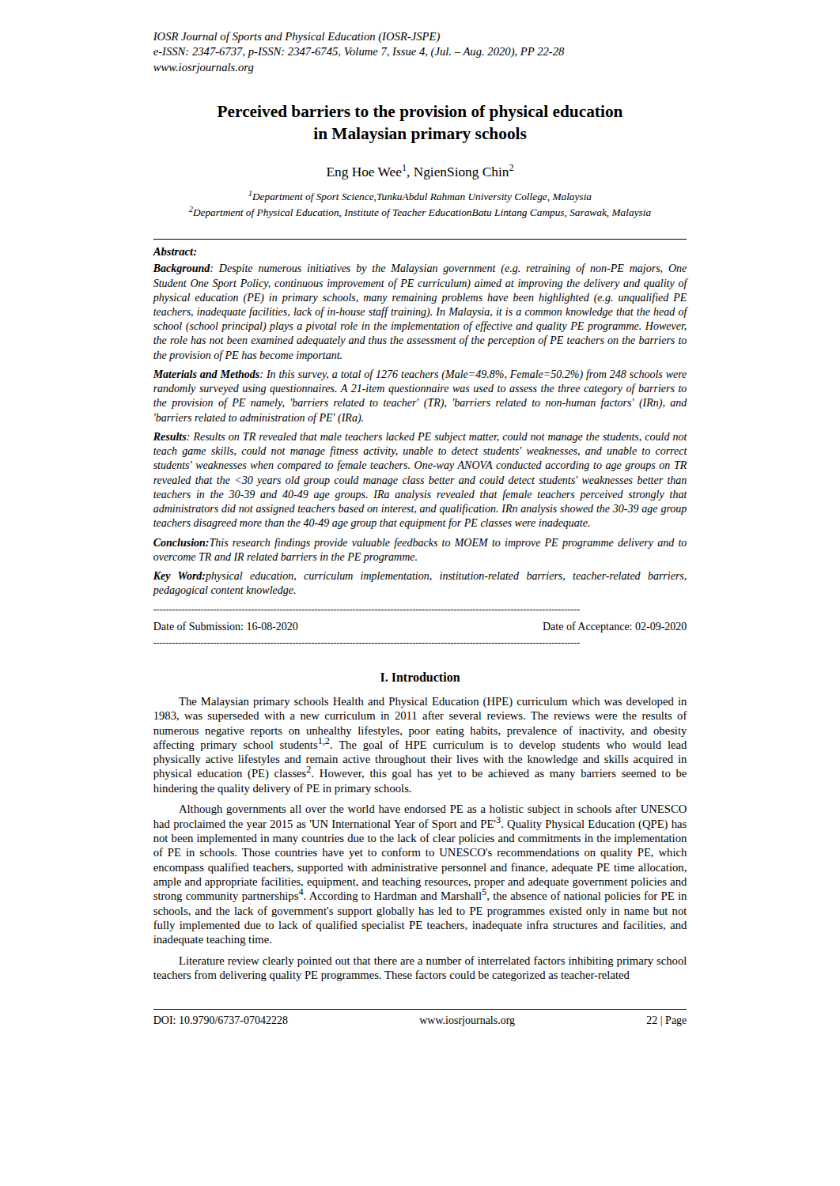IOSR Journal of Sports and Physical Education (IOSR-JSPE)
e-ISSN: 2347-6737, p-ISSN: 2347-6745, Volume 7, Issue 4, (Jul. – Aug. 2020), PP 22-28
www.iosrjournals.org
Perceived barriers to the provision of physical education
in Malaysian primary schools
Eng Hoe Wee1, NgienSiong Chin2
1Department of Sport Science,TunkuAbdul Rahman University College, Malaysia
2Department of Physical Education, Institute of Teacher EducationBatu Lintang Campus, Sarawak, Malaysia
Abstract:
Background: Despite numerous initiatives by the Malaysian government (e.g. retraining of non-PE majors, One Student One Sport Policy, continuous improvement of PE curriculum) aimed at improving the delivery and quality of physical education (PE) in primary schools, many remaining problems have been highlighted (e.g. unqualified PE teachers, inadequate facilities, lack of in-house staff training). In Malaysia, it is a common knowledge that the head of school (school principal) plays a pivotal role in the implementation of effective and quality PE programme. However, the role has not been examined adequately and thus the assessment of the perception of PE teachers on the barriers to the provision of PE has become important.
Materials and Methods: In this survey, a total of 1276 teachers (Male=49.8%, Female=50.2%) from 248 schools were randomly surveyed using questionnaires. A 21-item questionnaire was used to assess the three category of barriers to the provision of PE namely, 'barriers related to teacher' (TR), 'barriers related to non-human factors' (IRn), and 'barriers related to administration of PE' (IRa).
Results: Results on TR revealed that male teachers lacked PE subject matter, could not manage the students, could not teach game skills, could not manage fitness activity, unable to detect students' weaknesses, and unable to correct students' weaknesses when compared to female teachers. One-way ANOVA conducted according to age groups on TR revealed that the <30 years old group could manage class better and could detect students' weaknesses better than teachers in the 30-39 and 40-49 age groups. IRa analysis revealed that female teachers perceived strongly that administrators did not assigned teachers based on interest, and qualification. IRn analysis showed the 30-39 age group teachers disagreed more than the 40-49 age group that equipment for PE classes were inadequate.
Conclusion: This research findings provide valuable feedbacks to MOEM to improve PE programme delivery and to overcome TR and IR related barriers in the PE programme.
Key Word: physical education, curriculum implementation, institution-related barriers, teacher-related barriers, pedagogical content knowledge.
---------------------------------------------------------------------------------------------------------------------------------------
Date of Submission: 16-08-2020 Date of Acceptance: 02-09-2020
---------------------------------------------------------------------------------------------------------------------------------------
I. Introduction
The Malaysian primary schools Health and Physical Education (HPE) curriculum which was developed in 1983, was superseded with a new curriculum in 2011 after several reviews. The reviews were the results of numerous negative reports on unhealthy lifestyles, poor eating habits, prevalence of inactivity, and obesity affecting primary school students1,2. The goal of HPE curriculum is to develop students who would lead physically active lifestyles and remain active throughout their lives with the knowledge and skills acquired in physical education (PE) classes2. However, this goal has yet to be achieved as many barriers seemed to be hindering the quality delivery of PE in primary schools.
Although governments all over the world have endorsed PE as a holistic subject in schools after UNESCO had proclaimed the year 2015 as 'UN International Year of Sport and PE'3. Quality Physical Education (QPE) has not been implemented in many countries due to the lack of clear policies and commitments in the implementation of PE in schools. Those countries have yet to conform to UNESCO's recommendations on quality PE, which encompass qualified teachers, supported with administrative personnel and finance, adequate PE time allocation, ample and appropriate facilities, equipment, and teaching resources, proper and adequate government policies and strong community partnerships4. According to Hardman and Marshall5, the absence of national policies for PE in schools, and the lack of government's support globally has led to PE programmes existed only in name but not fully implemented due to lack of qualified specialist PE teachers, inadequate infra structures and facilities, and inadequate teaching time.
Literature review clearly pointed out that there are a number of interrelated factors inhibiting primary school teachers from delivering quality PE programmes. These factors could be categorized as teacher-related
DOI: 10.9790/6737-07042228 www.iosrjournals.org 22 | Page